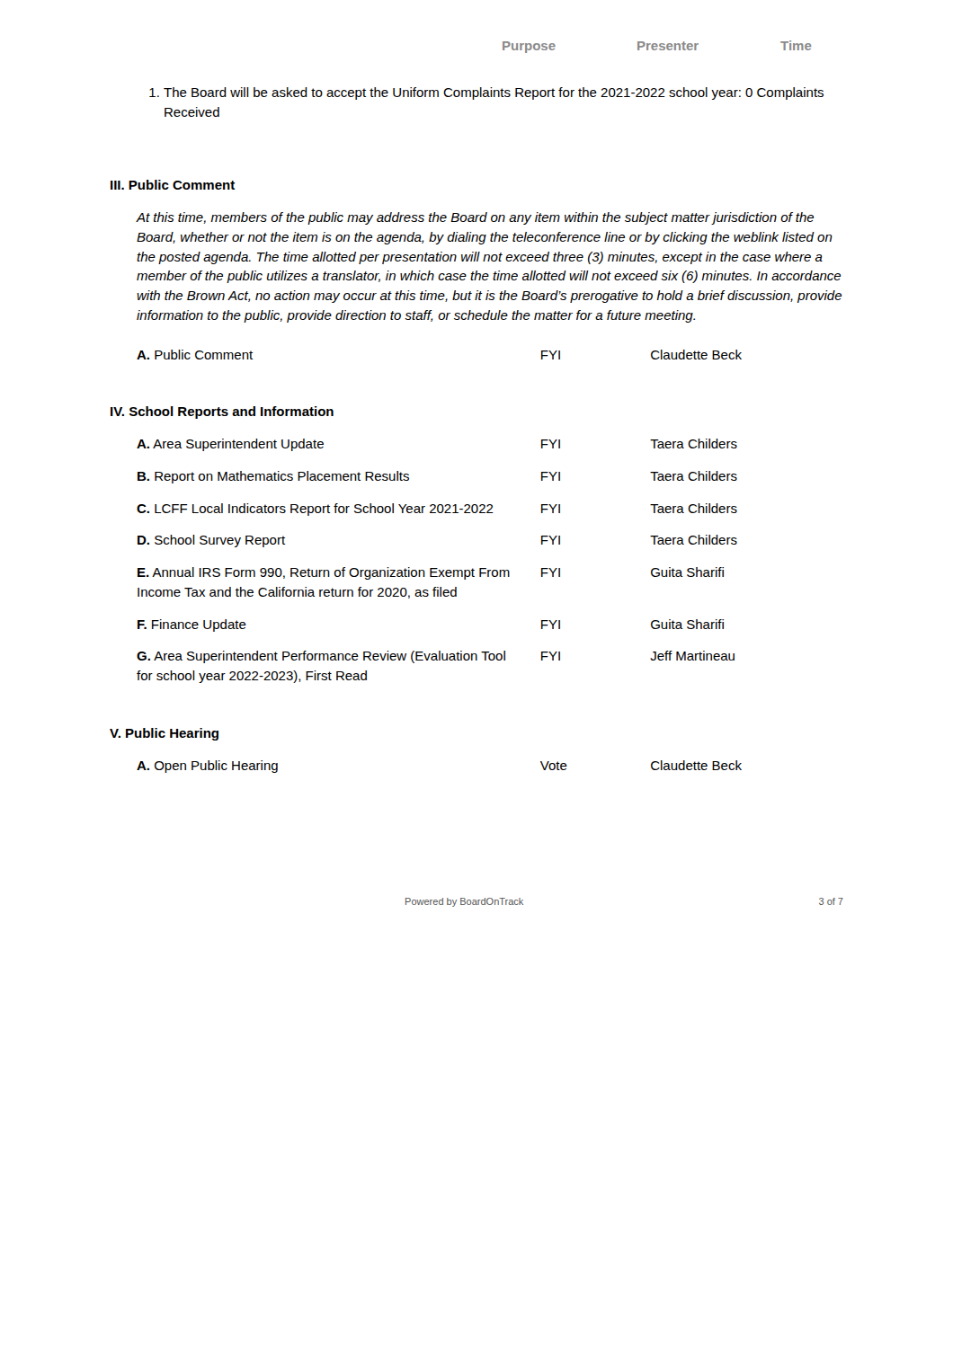Purpose Presenter Time
The Board will be asked to accept the Uniform Complaints Report for the 2021-2022 school year: 0 Complaints Received
III. Public Comment
At this time, members of the public may address the Board on any item within the subject matter jurisdiction of the Board, whether or not the item is on the agenda, by dialing the teleconference line or by clicking the weblink listed on the posted agenda. The time allotted per presentation will not exceed three (3) minutes, except in the case where a member of the public utilizes a translator, in which case the time allotted will not exceed six (6) minutes. In accordance with the Brown Act, no action may occur at this time, but it is the Board’s prerogative to hold a brief discussion, provide information to the public, provide direction to staff, or schedule the matter for a future meeting.
| A. Public Comment | FYI | Claudette Beck |
IV. School Reports and Information
| A. Area Superintendent Update | FYI | Taera Childers |
| B. Report on Mathematics Placement Results | FYI | Taera Childers |
| C. LCFF Local Indicators Report for School Year 2021-2022 | FYI | Taera Childers |
| D. School Survey Report | FYI | Taera Childers |
| E. Annual IRS Form 990, Return of Organization Exempt From Income Tax and the California return for 2020, as filed | FYI | Guita Sharifi |
| F. Finance Update | FYI | Guita Sharifi |
| G. Area Superintendent Performance Review (Evaluation Tool for school year 2022-2023), First Read | FYI | Jeff Martineau |
V. Public Hearing
| A. Open Public Hearing | Vote | Claudette Beck |
Powered by BoardOnTrack 3 of 7